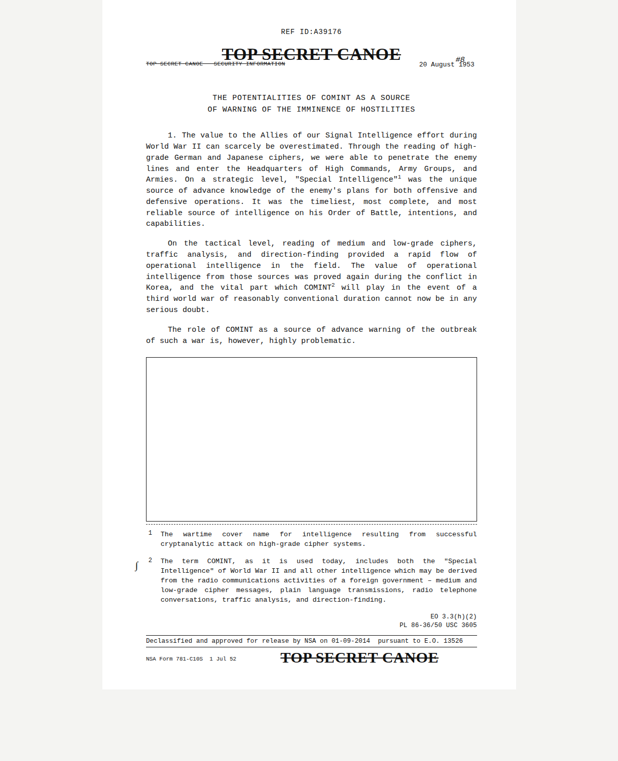REF ID:A39176
#8
TOP SECRET CANOE
TOP SECRET CANOE SECURITY INFORMATION
20 August 1953
THE POTENTIALITIES OF COMINT AS A SOURCE
OF WARNING OF THE IMMINENCE OF HOSTILITIES
1. The value to the Allies of our Signal Intelligence effort during World War II can scarcely be overestimated. Through the reading of high-grade German and Japanese ciphers, we were able to penetrate the enemy lines and enter the Headquarters of High Commands, Army Groups, and Armies. On a strategic level, "Special Intelligence"1 was the unique source of advance knowledge of the enemy's plans for both offensive and defensive operations. It was the timeliest, most complete, and most reliable source of intelligence on his Order of Battle, intentions, and capabilities.
On the tactical level, reading of medium and low-grade ciphers, traffic analysis, and direction-finding provided a rapid flow of operational intelligence in the field. The value of operational intelligence from those sources was proved again during the conflict in Korea, and the vital part which COMINT2 will play in the event of a third world war of reasonably conventional duration cannot now be in any serious doubt.
The role of COMINT as a source of advance warning of the outbreak of such a war is, however, highly problematic.
1 The wartime cover name for intelligence resulting from successful cryptanalytic attack on high-grade cipher systems.
∫ 2 The term COMINT, as it is used today, includes both the "Special Intelligence" of World War II and all other intelligence which may be derived from the radio communications activities of a foreign government – medium and low-grade cipher messages, plain language transmissions, radio telephone conversations, traffic analysis, and direction-finding.
EO 3.3(h)(2)
PL 86-36/50 USC 3605
Declassified and approved for release by NSA on 01-09-2014 pursuant to E.O. 13526
NSA Form 781-C10S 1 Jul 52
TOP SECRET CANOE